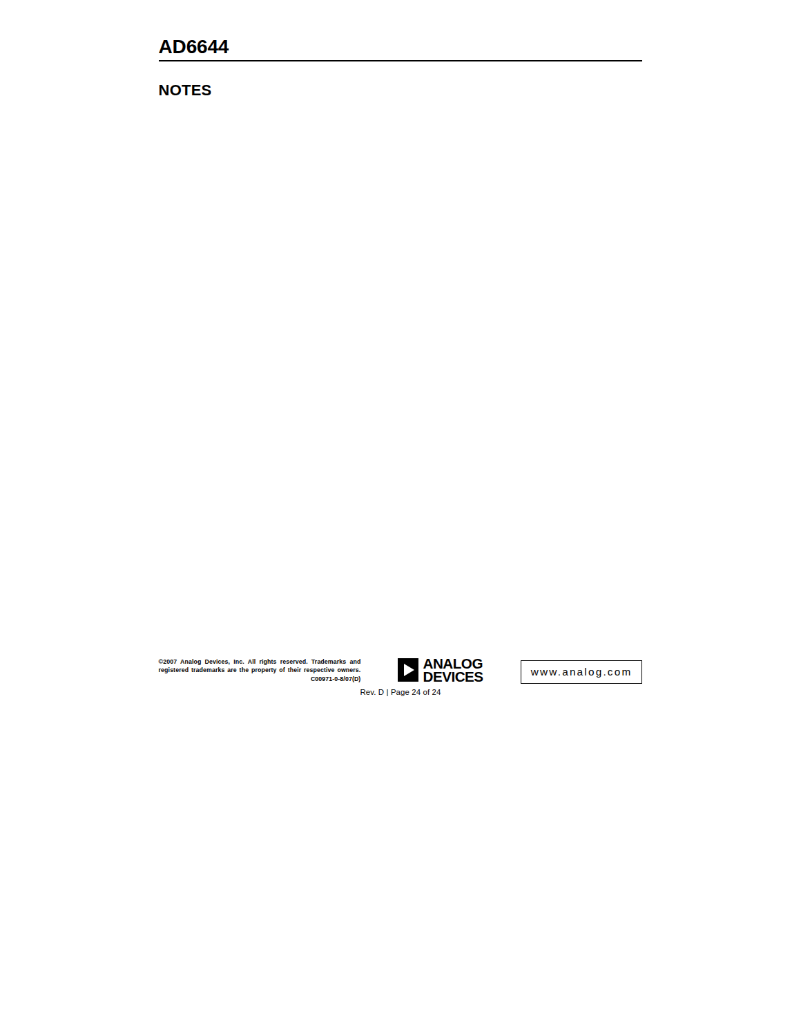AD6644
NOTES
©2007 Analog Devices, Inc. All rights reserved. Trademarks and registered trademarks are the property of their respective owners. C00971-0-8/07(D)
ANALOG DEVICES
www.analog.com
Rev. D | Page 24 of 24